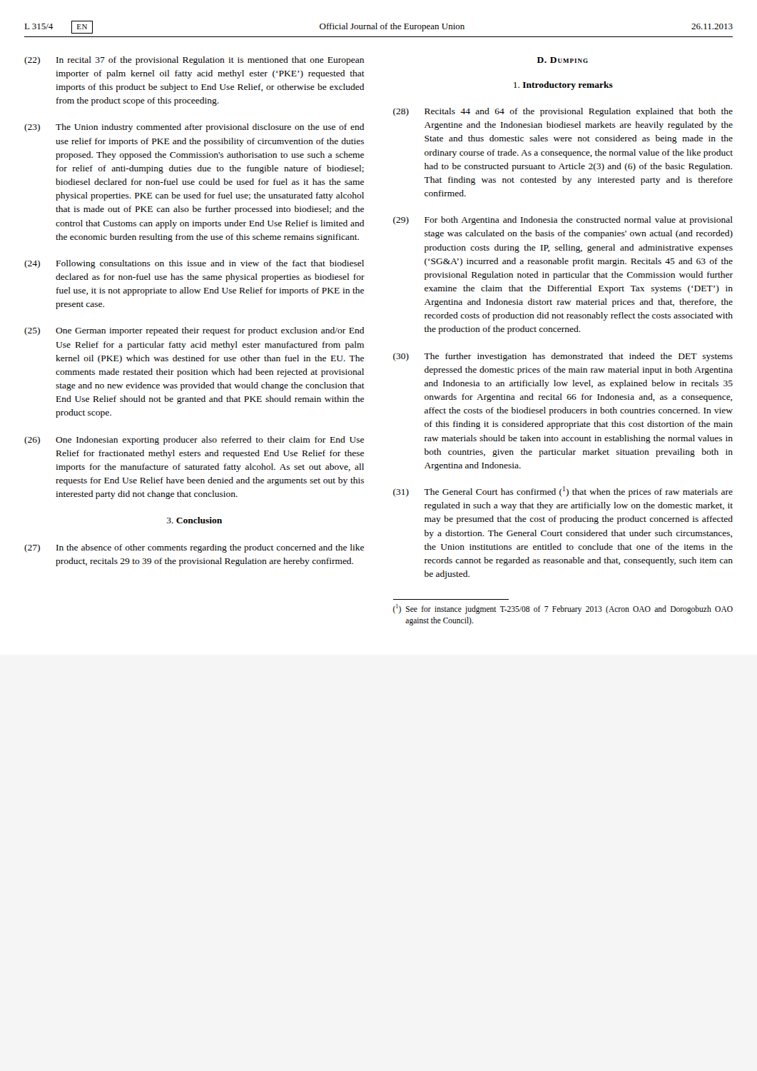L 315/4EN
Official Journal of the European Union
26.11.2013
(22)
In recital 37 of the provisional Regulation it is mentioned that one European importer of palm kernel oil fatty acid methyl ester (‘PKE’) requested that imports of this product be subject to End Use Relief, or otherwise be excluded from the product scope of this proceeding.
(23)
The Union industry commented after provisional disclosure on the use of end use relief for imports of PKE and the possibility of circumvention of the duties proposed. They opposed the Commission's authorisation to use such a scheme for relief of anti-dumping duties due to the fungible nature of biodiesel; biodiesel declared for non-fuel use could be used for fuel as it has the same physical properties. PKE can be used for fuel use; the unsaturated fatty alcohol that is made out of PKE can also be further processed into biodiesel; and the control that Customs can apply on imports under End Use Relief is limited and the economic burden resulting from the use of this scheme remains significant.
(24)
Following consultations on this issue and in view of the fact that biodiesel declared as for non-fuel use has the same physical properties as biodiesel for fuel use, it is not appropriate to allow End Use Relief for imports of PKE in the present case.
(25)
One German importer repeated their request for product exclusion and/or End Use Relief for a particular fatty acid methyl ester manufactured from palm kernel oil (PKE) which was destined for use other than fuel in the EU. The comments made restated their position which had been rejected at provisional stage and no new evidence was provided that would change the conclusion that End Use Relief should not be granted and that PKE should remain within the product scope.
(26)
One Indonesian exporting producer also referred to their claim for End Use Relief for fractionated methyl esters and requested End Use Relief for these imports for the manufacture of saturated fatty alcohol. As set out above, all requests for End Use Relief have been denied and the arguments set out by this interested party did not change that conclusion.
3. Conclusion
(27)
In the absence of other comments regarding the product concerned and the like product, recitals 29 to 39 of the provisional Regulation are hereby confirmed.
D. Dumping
1. Introductory remarks
(28)
Recitals 44 and 64 of the provisional Regulation explained that both the Argentine and the Indonesian biodiesel markets are heavily regulated by the State and thus domestic sales were not considered as being made in the ordinary course of trade. As a consequence, the normal value of the like product had to be constructed pursuant to Article 2(3) and (6) of the basic Regulation. That finding was not contested by any interested party and is therefore confirmed.
(29)
For both Argentina and Indonesia the constructed normal value at provisional stage was calculated on the basis of the companies' own actual (and recorded) production costs during the IP, selling, general and administrative expenses (‘SG&A’) incurred and a reasonable profit margin. Recitals 45 and 63 of the provisional Regulation noted in particular that the Commission would further examine the claim that the Differential Export Tax systems (‘DET’) in Argentina and Indonesia distort raw material prices and that, therefore, the recorded costs of production did not reasonably reflect the costs associated with the production of the product concerned.
(30)
The further investigation has demonstrated that indeed the DET systems depressed the domestic prices of the main raw material input in both Argentina and Indonesia to an artificially low level, as explained below in recitals 35 onwards for Argentina and recital 66 for Indonesia and, as a consequence, affect the costs of the biodiesel producers in both countries concerned. In view of this finding it is considered appropriate that this cost distortion of the main raw materials should be taken into account in establishing the normal values in both countries, given the particular market situation prevailing both in Argentina and Indonesia.
(31)
The General Court has confirmed (1) that when the prices of raw materials are regulated in such a way that they are artificially low on the domestic market, it may be presumed that the cost of producing the product concerned is affected by a distortion. The General Court considered that under such circumstances, the Union institutions are entitled to conclude that one of the items in the records cannot be regarded as reasonable and that, consequently, such item can be adjusted.
(1)
See for instance judgment T-235/08 of 7 February 2013 (Acron OAO and Dorogobuzh OAO against the Council).